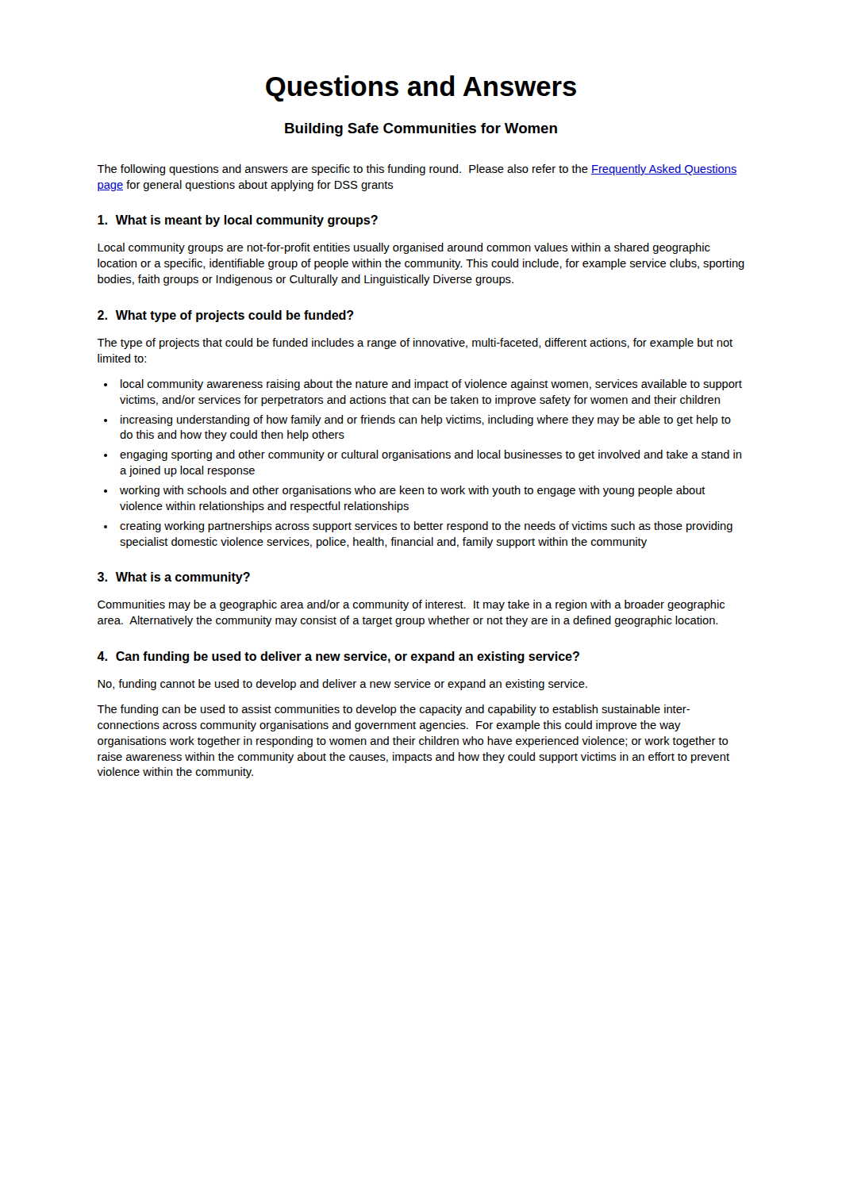Questions and Answers
Building Safe Communities for Women
The following questions and answers are specific to this funding round. Please also refer to the Frequently Asked Questions page for general questions about applying for DSS grants
1. What is meant by local community groups?
Local community groups are not-for-profit entities usually organised around common values within a shared geographic location or a specific, identifiable group of people within the community. This could include, for example service clubs, sporting bodies, faith groups or Indigenous or Culturally and Linguistically Diverse groups.
2. What type of projects could be funded?
The type of projects that could be funded includes a range of innovative, multi-faceted, different actions, for example but not limited to:
local community awareness raising about the nature and impact of violence against women, services available to support victims, and/or services for perpetrators and actions that can be taken to improve safety for women and their children
increasing understanding of how family and or friends can help victims, including where they may be able to get help to do this and how they could then help others
engaging sporting and other community or cultural organisations and local businesses to get involved and take a stand in a joined up local response
working with schools and other organisations who are keen to work with youth to engage with young people about violence within relationships and respectful relationships
creating working partnerships across support services to better respond to the needs of victims such as those providing specialist domestic violence services, police, health, financial and, family support within the community
3. What is a community?
Communities may be a geographic area and/or a community of interest. It may take in a region with a broader geographic area. Alternatively the community may consist of a target group whether or not they are in a defined geographic location.
4. Can funding be used to deliver a new service, or expand an existing service?
No, funding cannot be used to develop and deliver a new service or expand an existing service.
The funding can be used to assist communities to develop the capacity and capability to establish sustainable inter-connections across community organisations and government agencies. For example this could improve the way organisations work together in responding to women and their children who have experienced violence; or work together to raise awareness within the community about the causes, impacts and how they could support victims in an effort to prevent violence within the community.